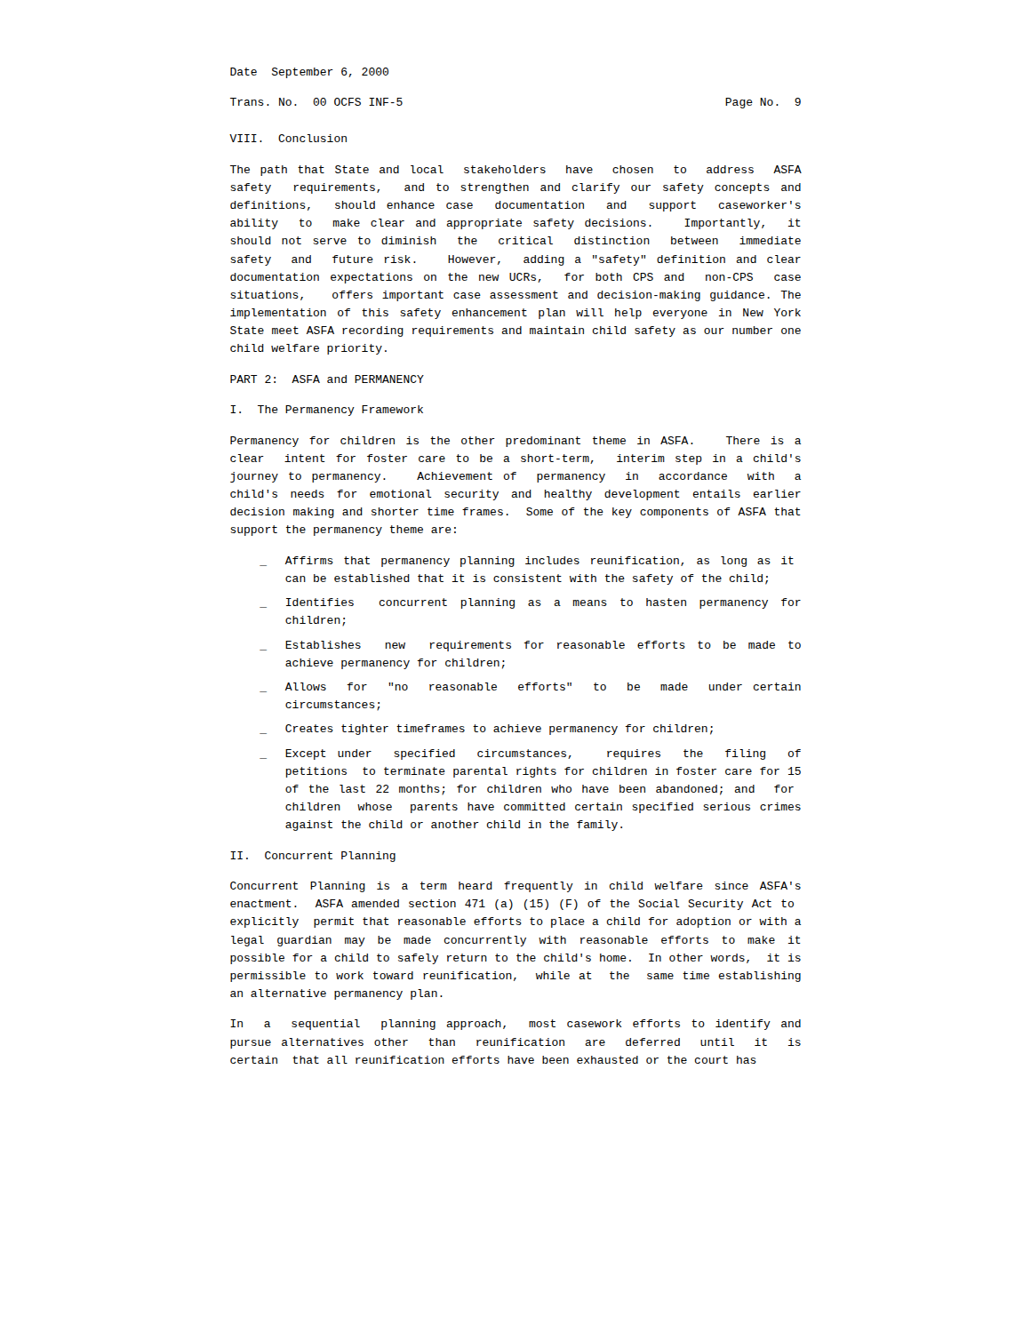Date September 6, 2000
Trans. No. 00 OCFS INF-5 Page No. 9
VIII. Conclusion
The path that State and local stakeholders have chosen to address ASFA safety requirements, and to strengthen and clarify our safety concepts and definitions, should enhance case documentation and support caseworker's ability to make clear and appropriate safety decisions. Importantly, it should not serve to diminish the critical distinction between immediate safety and future risk. However, adding a "safety" definition and clear documentation expectations on the new UCRs, for both CPS and non-CPS case situations, offers important case assessment and decision-making guidance. The implementation of this safety enhancement plan will help everyone in New York State meet ASFA recording requirements and maintain child safety as our number one child welfare priority.
PART 2: ASFA and PERMANENCY
I. The Permanency Framework
Permanency for children is the other predominant theme in ASFA. There is a clear intent for foster care to be a short-term, interim step in a child's journey to permanency. Achievement of permanency in accordance with a child's needs for emotional security and healthy development entails earlier decision making and shorter time frames. Some of the key components of ASFA that support the permanency theme are:
Affirms that permanency planning includes reunification, as long as it can be established that it is consistent with the safety of the child;
Identifies concurrent planning as a means to hasten permanency for children;
Establishes new requirements for reasonable efforts to be made to achieve permanency for children;
Allows for "no reasonable efforts" to be made under certain circumstances;
Creates tighter timeframes to achieve permanency for children;
Except under specified circumstances, requires the filing of petitions to terminate parental rights for children in foster care for 15 of the last 22 months; for children who have been abandoned; and for children whose parents have committed certain specified serious crimes against the child or another child in the family.
II. Concurrent Planning
Concurrent Planning is a term heard frequently in child welfare since ASFA's enactment. ASFA amended section 471 (a) (15) (F) of the Social Security Act to explicitly permit that reasonable efforts to place a child for adoption or with a legal guardian may be made concurrently with reasonable efforts to make it possible for a child to safely return to the child's home. In other words, it is permissible to work toward reunification, while at the same time establishing an alternative permanency plan.
In a sequential planning approach, most casework efforts to identify and pursue alternatives other than reunification are deferred until it is certain that all reunification efforts have been exhausted or the court has